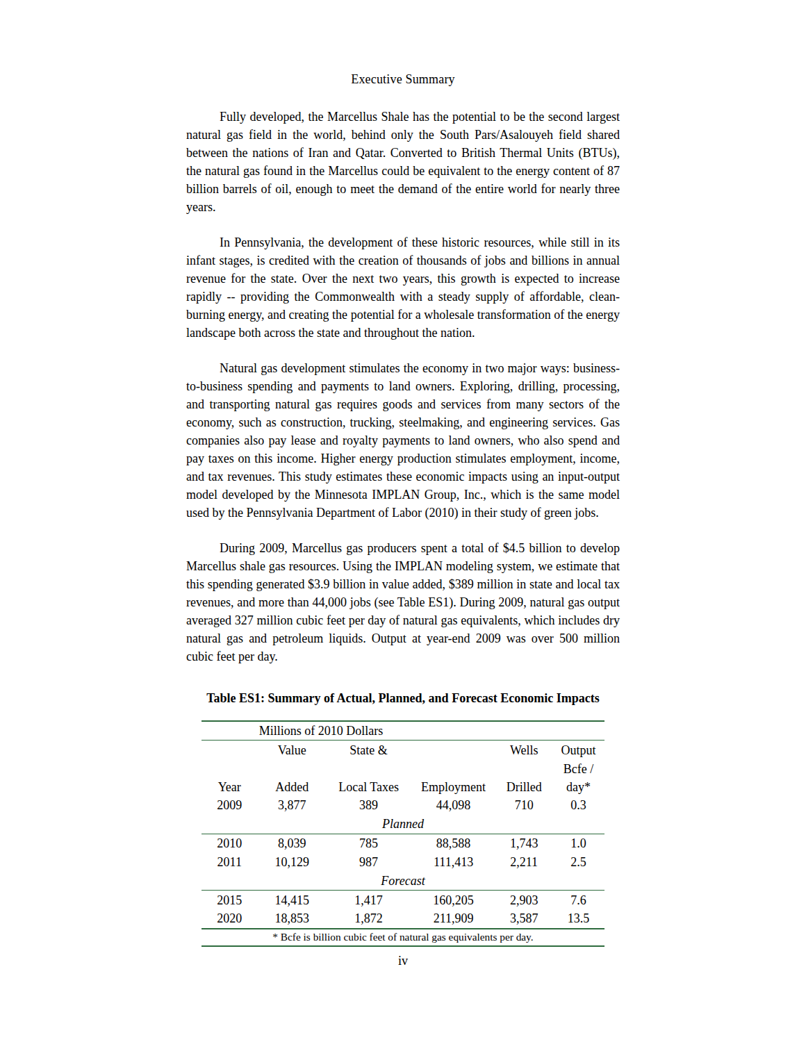Executive Summary
Fully developed, the Marcellus Shale has the potential to be the second largest natural gas field in the world, behind only the South Pars/Asalouyeh field shared between the nations of Iran and Qatar. Converted to British Thermal Units (BTUs), the natural gas found in the Marcellus could be equivalent to the energy content of 87 billion barrels of oil, enough to meet the demand of the entire world for nearly three years.
In Pennsylvania, the development of these historic resources, while still in its infant stages, is credited with the creation of thousands of jobs and billions in annual revenue for the state. Over the next two years, this growth is expected to increase rapidly -- providing the Commonwealth with a steady supply of affordable, clean-burning energy, and creating the potential for a wholesale transformation of the energy landscape both across the state and throughout the nation.
Natural gas development stimulates the economy in two major ways: business-to-business spending and payments to land owners. Exploring, drilling, processing, and transporting natural gas requires goods and services from many sectors of the economy, such as construction, trucking, steelmaking, and engineering services. Gas companies also pay lease and royalty payments to land owners, who also spend and pay taxes on this income. Higher energy production stimulates employment, income, and tax revenues. This study estimates these economic impacts using an input-output model developed by the Minnesota IMPLAN Group, Inc., which is the same model used by the Pennsylvania Department of Labor (2010) in their study of green jobs.
During 2009, Marcellus gas producers spent a total of $4.5 billion to develop Marcellus shale gas resources. Using the IMPLAN modeling system, we estimate that this spending generated $3.9 billion in value added, $389 million in state and local tax revenues, and more than 44,000 jobs (see Table ES1). During 2009, natural gas output averaged 327 million cubic feet per day of natural gas equivalents, which includes dry natural gas and petroleum liquids. Output at year-end 2009 was over 500 million cubic feet per day.
Table ES1: Summary of Actual, Planned, and Forecast Economic Impacts
| | Millions of 2010 Dollars | | |
| | Value | State & | | Wells | Output |
| Year | Added | Local Taxes | Employment | Drilled | Bcfe / day* |
| 2009 | 3,877 | 389 | 44,098 | 710 | 0.3 |
| Planned |
| 2010 | 8,039 | 785 | 88,588 | 1,743 | 1.0 |
| 2011 | 10,129 | 987 | 111,413 | 2,211 | 2.5 |
| Forecast |
| 2015 | 14,415 | 1,417 | 160,205 | 2,903 | 7.6 |
| 2020 | 18,853 | 1,872 | 211,909 | 3,587 | 13.5 |
| * Bcfe is billion cubic feet of natural gas equivalents per day. |
iv